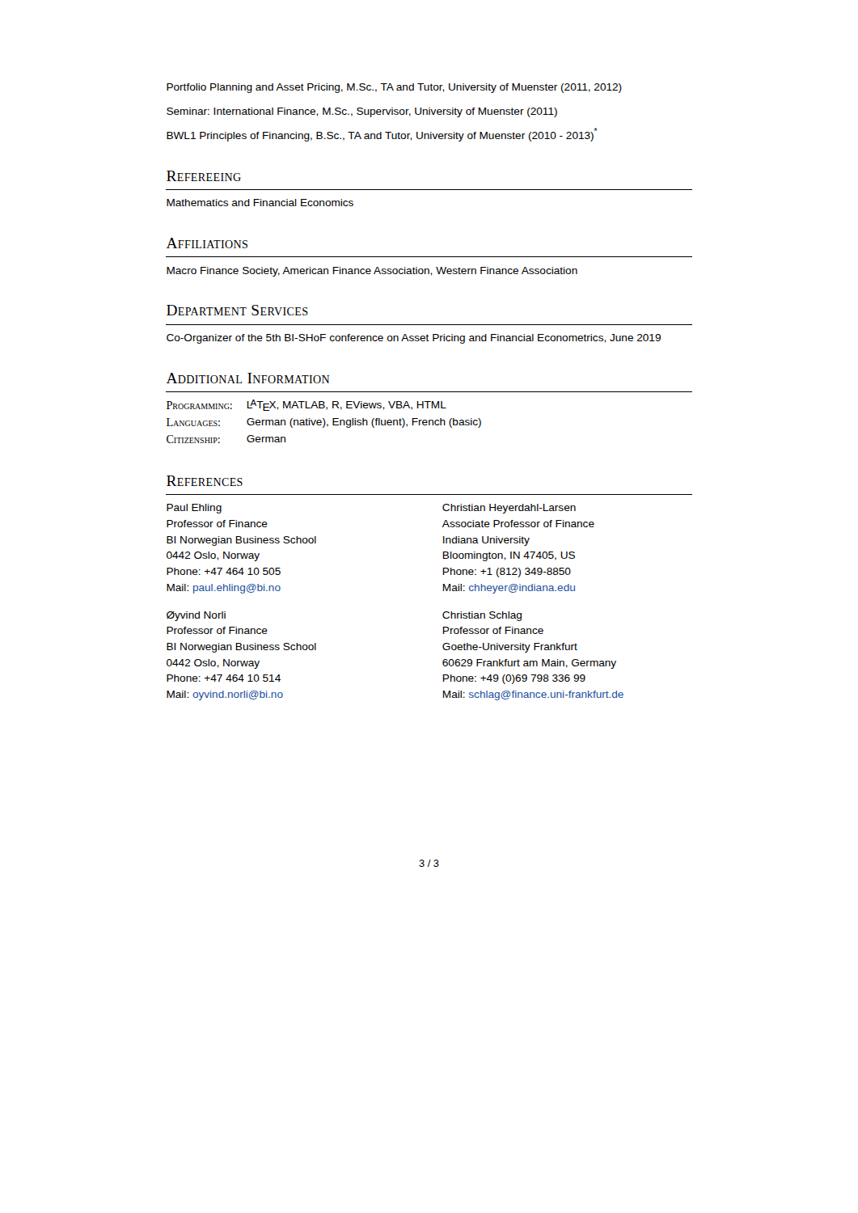Portfolio Planning and Asset Pricing, M.Sc., TA and Tutor, University of Muenster (2011, 2012)
Seminar: International Finance, M.Sc., Supervisor, University of Muenster (2011)
BWL1 Principles of Financing, B.Sc., TA and Tutor, University of Muenster (2010 - 2013)*
Refereeing
Mathematics and Financial Economics
Affiliations
Macro Finance Society, American Finance Association, Western Finance Association
Department Services
Co-Organizer of the 5th BI-SHoF conference on Asset Pricing and Financial Econometrics, June 2019
Additional Information
| Programming: | L A T E X, MATLAB, R, EViews, VBA, HTML |
| Languages: | German (native), English (fluent), French (basic) |
| Citizenship: | German |
References
| Paul Ehling Professor of Finance BI Norwegian Business School 0442 Oslo, Norway Phone: +47 464 10 505 Mail: paul.ehling@bi.no | Christian Heyerdahl-Larsen Associate Professor of Finance Indiana University Bloomington, IN 47405, US Phone: +1 (812) 349-8850 Mail: chheyer@indiana.edu |
| Øyvind Norli Professor of Finance BI Norwegian Business School 0442 Oslo, Norway Phone: +47 464 10 514 Mail: oyvind.norli@bi.no | Christian Schlag Professor of Finance Goethe-University Frankfurt 60629 Frankfurt am Main, Germany Phone: +49 (0)69 798 336 99 Mail: schlag@finance.uni-frankfurt.de |
3 / 3